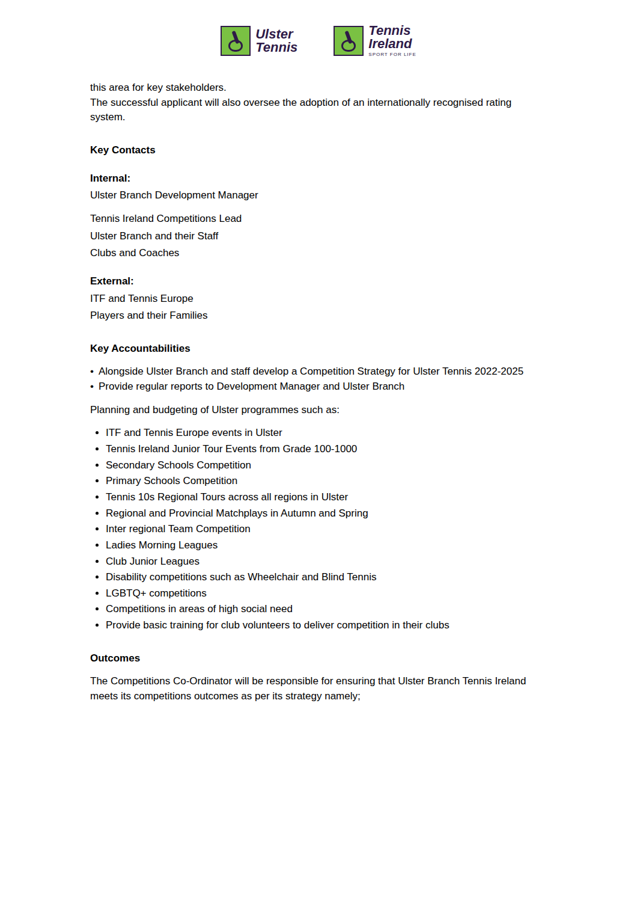Ulster
Tennis Tennis
IrelandSPORT FOR LIFE
this area for key stakeholders.
The successful applicant will also oversee the adoption of an internationally recognised rating system.
Key Contacts
Internal:
Ulster Branch Development Manager
Tennis Ireland Competitions Lead
Ulster Branch and their Staff
Clubs and Coaches
External:
ITF and Tennis Europe
Players and their Families
Key Accountabilities
Alongside Ulster Branch and staff develop a Competition Strategy for Ulster Tennis 2022-2025
Provide regular reports to Development Manager and Ulster Branch
Planning and budgeting of Ulster programmes such as:
ITF and Tennis Europe events in Ulster
Tennis Ireland Junior Tour Events from Grade 100-1000
Secondary Schools Competition
Primary Schools Competition
Tennis 10s Regional Tours across all regions in Ulster
Regional and Provincial Matchplays in Autumn and Spring
Inter regional Team Competition
Ladies Morning Leagues
Club Junior Leagues
Disability competitions such as Wheelchair and Blind Tennis
LGBTQ+ competitions
Competitions in areas of high social need
Provide basic training for club volunteers to deliver competition in their clubs
Outcomes
The Competitions Co-Ordinator will be responsible for ensuring that Ulster Branch Tennis Ireland meets its competitions outcomes as per its strategy namely;